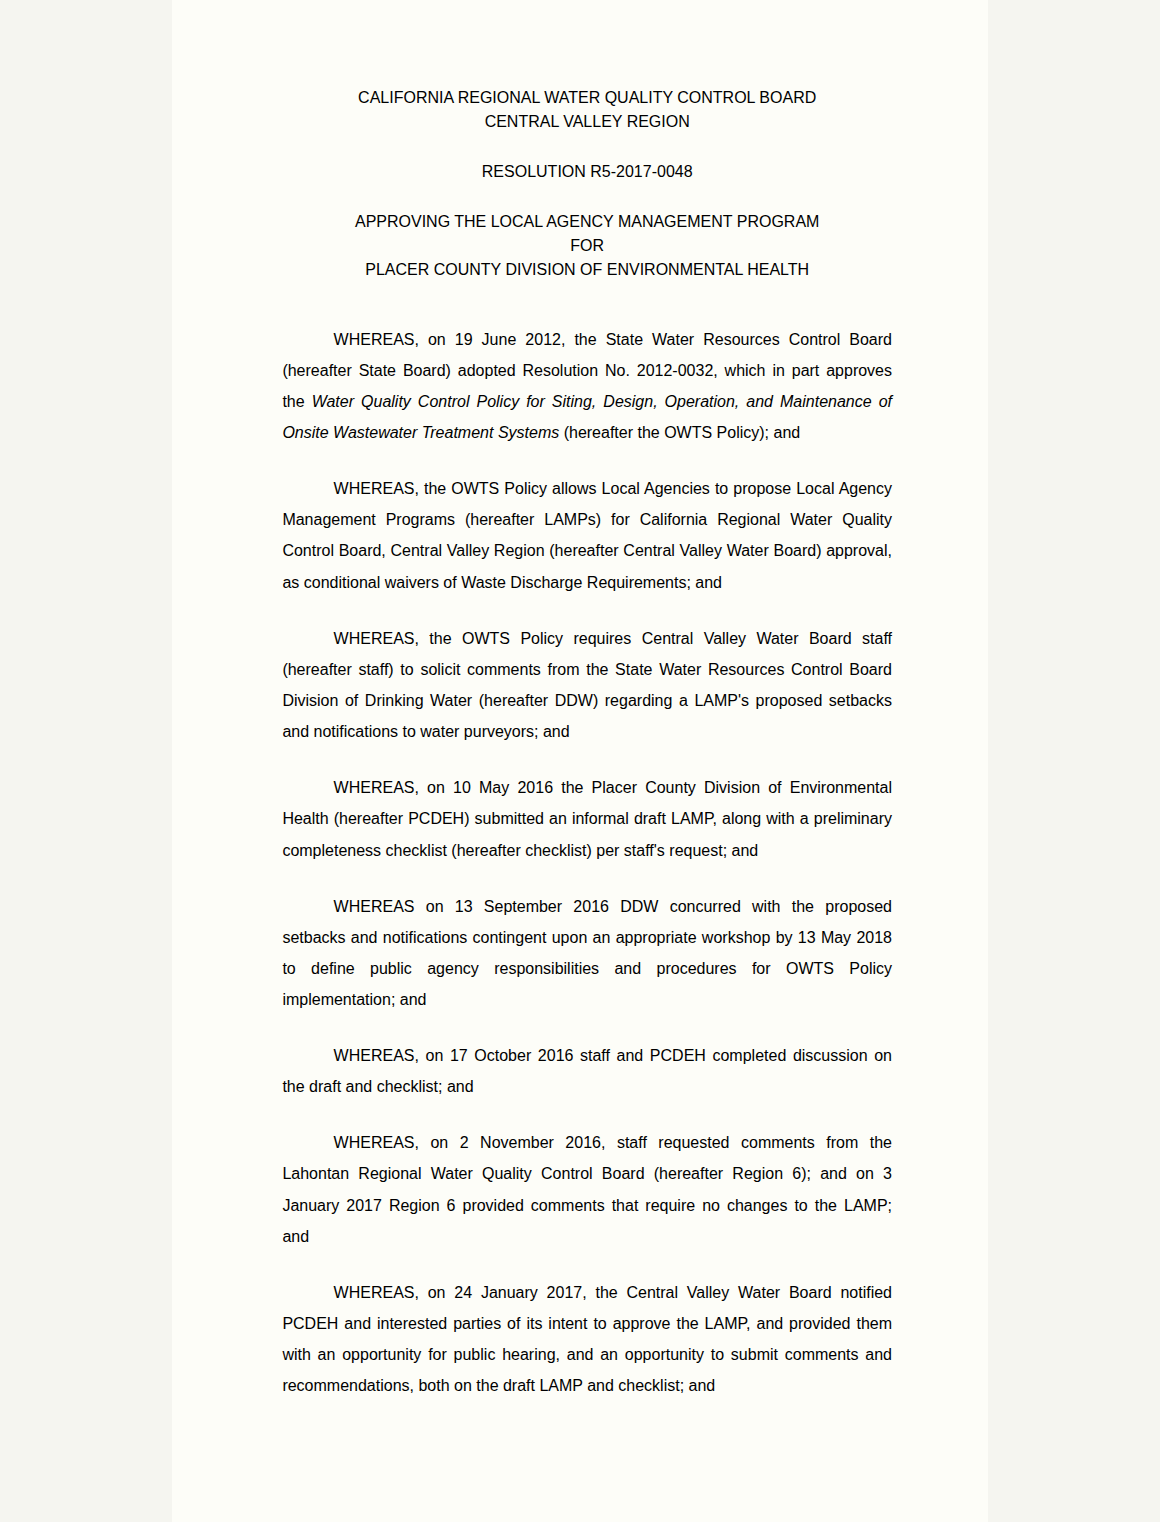CALIFORNIA REGIONAL WATER QUALITY CONTROL BOARD
CENTRAL VALLEY REGION
RESOLUTION R5-2017-0048
APPROVING THE LOCAL AGENCY MANAGEMENT PROGRAM
FOR
PLACER COUNTY DIVISION OF ENVIRONMENTAL HEALTH
WHEREAS, on 19 June 2012, the State Water Resources Control Board (hereafter State Board) adopted Resolution No. 2012-0032, which in part approves the Water Quality Control Policy for Siting, Design, Operation, and Maintenance of Onsite Wastewater Treatment Systems (hereafter the OWTS Policy); and
WHEREAS, the OWTS Policy allows Local Agencies to propose Local Agency Management Programs (hereafter LAMPs) for California Regional Water Quality Control Board, Central Valley Region (hereafter Central Valley Water Board) approval, as conditional waivers of Waste Discharge Requirements; and
WHEREAS, the OWTS Policy requires Central Valley Water Board staff (hereafter staff) to solicit comments from the State Water Resources Control Board Division of Drinking Water (hereafter DDW) regarding a LAMP's proposed setbacks and notifications to water purveyors; and
WHEREAS, on 10 May 2016 the Placer County Division of Environmental Health (hereafter PCDEH) submitted an informal draft LAMP, along with a preliminary completeness checklist (hereafter checklist) per staff's request; and
WHEREAS on 13 September 2016 DDW concurred with the proposed setbacks and notifications contingent upon an appropriate workshop by 13 May 2018 to define public agency responsibilities and procedures for OWTS Policy implementation; and
WHEREAS, on 17 October 2016 staff and PCDEH completed discussion on the draft and checklist; and
WHEREAS, on 2 November 2016, staff requested comments from the Lahontan Regional Water Quality Control Board (hereafter Region 6); and on 3 January 2017 Region 6 provided comments that require no changes to the LAMP; and
WHEREAS, on 24 January 2017, the Central Valley Water Board notified PCDEH and interested parties of its intent to approve the LAMP, and provided them with an opportunity for public hearing, and an opportunity to submit comments and recommendations, both on the draft LAMP and checklist; and